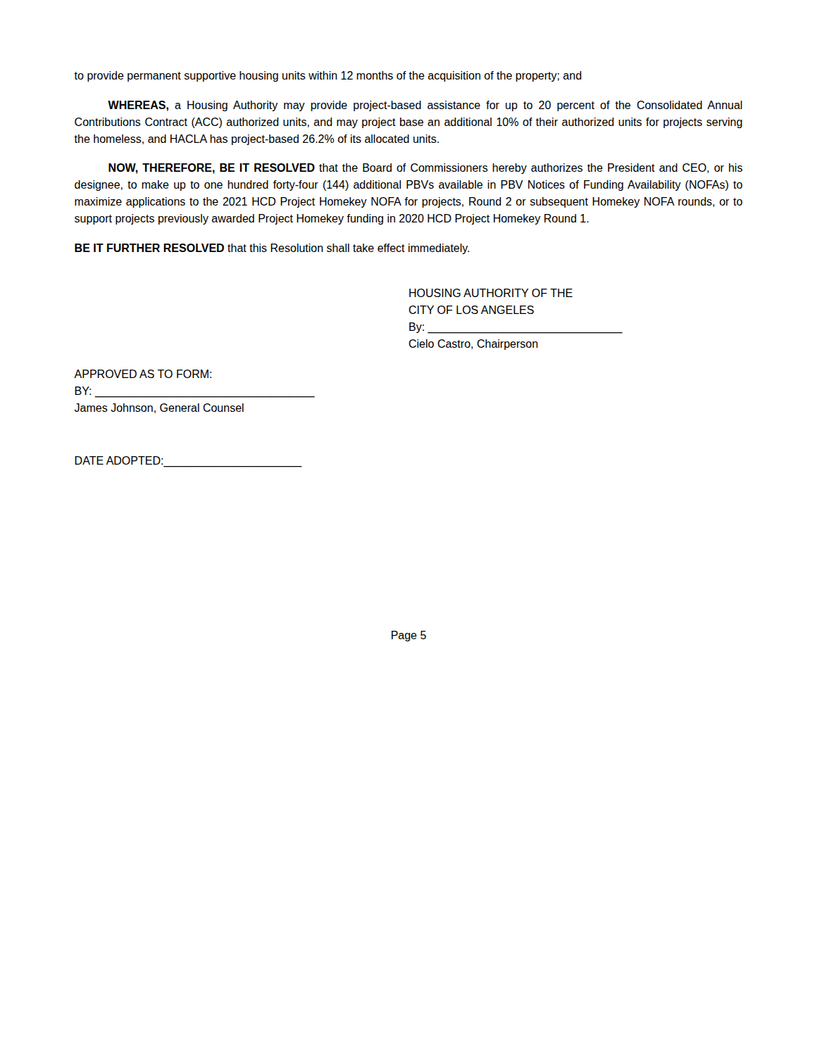to provide permanent supportive housing units within 12 months of the acquisition of the property; and
WHEREAS, a Housing Authority may provide project-based assistance for up to 20 percent of the Consolidated Annual Contributions Contract (ACC) authorized units, and may project base an additional 10% of their authorized units for projects serving the homeless, and HACLA has project-based 26.2% of its allocated units.
NOW, THEREFORE, BE IT RESOLVED that the Board of Commissioners hereby authorizes the President and CEO, or his designee, to make up to one hundred forty-four (144) additional PBVs available in PBV Notices of Funding Availability (NOFAs) to maximize applications to the 2021 HCD Project Homekey NOFA for projects, Round 2 or subsequent Homekey NOFA rounds, or to support projects previously awarded Project Homekey funding in 2020 HCD Project Homekey Round 1.
BE IT FURTHER RESOLVED that this Resolution shall take effect immediately.
HOUSING AUTHORITY OF THE
CITY OF LOS ANGELES
By: _______________________________
Cielo Castro, Chairperson
APPROVED AS TO FORM:
BY: ___________________________________
James Johnson, General Counsel
DATE ADOPTED:______________________
Page 5